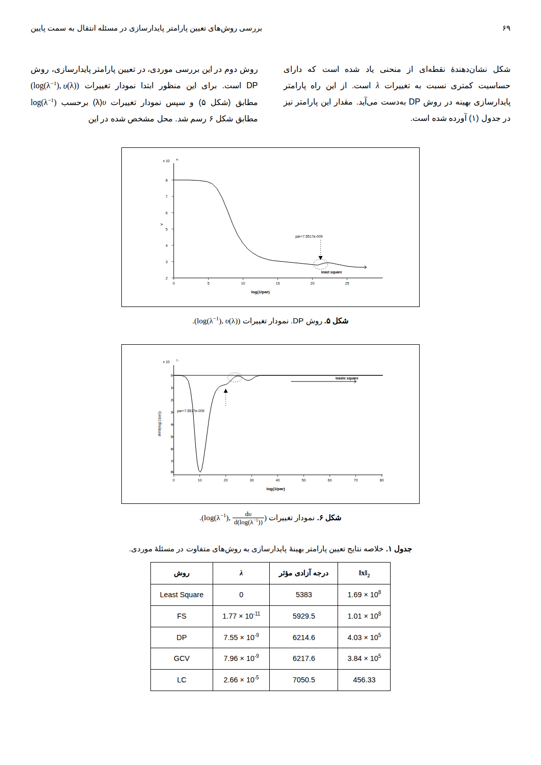۶۹ بررسی روش‌های تعیین پارامتر پایدارسازی در مسئله انتقال به سمت پایین
شکل نشان‌دهندۀ نقطه‌ای از منحنی یاد شده است که دارای حساسیت کمتری نسبت به تغییرات λ است. از این راه پارامتر پایدارسازی بهینه در روش DP به‌دست می‌آید. مقدار این پارامتر نیز در جدول (۱) آورده شده است.
روش دوم در این بررسی موردی، در تعیین پارامتر پایدارسازی، روش DP است. برای این منظور ابتدا نمودار تغییرات (log(λ−1), υ(λ)) مطابق (شکل ۵) و سپس نمودار تغییرات υ(λ) برحسب log(λ−1) مطابق شکل ۶ رسم شد. محل مشخص شده در این
2 3 4 5 6 7 8 x 10 -4 0 5 10 15 20 25 log(1/par) v par=7.5517e-009 least square
شکل ۵. روش DP. نمودار تغییرات (log(λ−1), υ(λ)).
0 -1 -2 -3 -4 -5 -6 -7 -8 x 10 -7 0 10 20 30 40 50 60 70 80 log(1/par) dV/d(log(1/par)) par=7.5517e-009 leaste square
شکل ۶. نمودار تغییرات (log(λ−1), dυ d(log(λ−1))).
جدول ۱. خلاصه نتایج تعیین پارامتر بهینۀ پایدارسازی به روش‌های متفاوت در مسئلۀ موردی.
| روش | λ | درجه آزادی مؤثر | ‖x‖ 2 |
| --- | --- | --- | --- |
| Least Square | 0 | 5383 | 1.69 × 10 8 |
| FS | 1.77 × 10 -11 | 5929.5 | 1.01 × 10 8 |
| DP | 7.55 × 10 -9 | 6214.6 | 4.03 × 10 5 |
| GCV | 7.96 × 10 -9 | 6217.6 | 3.84 × 10 5 |
| LC | 2.66 × 10 -5 | 7050.5 | 456.33 |